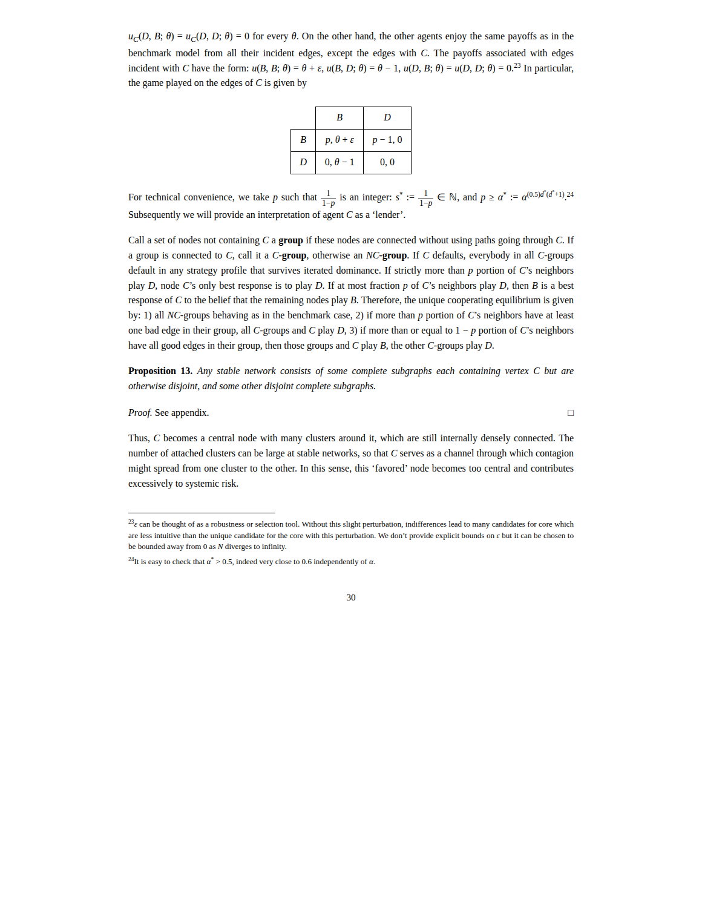uC(D, B; θ) = uC(D, D; θ) = 0 for every θ. On the other hand, the other agents enjoy the same payoffs as in the benchmark model from all their incident edges, except the edges with C. The payoffs associated with edges incident with C have the form: u(B, B; θ) = θ + ε, u(B, D; θ) = θ − 1, u(D, B; θ) = u(D, D; θ) = 0.23 In particular, the game played on the edges of C is given by
| | B | D |
| B | p , θ + ε | p − 1, 0 |
| D | 0, θ − 1 | 0, 0 |
For technical convenience, we take p such that 11−p is an integer: s* := 11−p ∈ ℕ, and p ≥ α* := α(0.5)d*(d*+1).24 Subsequently we will provide an interpretation of agent C as a ‘lender’.
Call a set of nodes not containing C a group if these nodes are connected without using paths going through C. If a group is connected to C, call it a C-group, otherwise an NC-group. If C defaults, everybody in all C-groups default in any strategy profile that survives iterated dominance. If strictly more than p portion of C’s neighbors play D, node C’s only best response is to play D. If at most fraction p of C’s neighbors play D, then B is a best response of C to the belief that the remaining nodes play B. Therefore, the unique cooperating equilibrium is given by: 1) all NC-groups behaving as in the benchmark case, 2) if more than p portion of C’s neighbors have at least one bad edge in their group, all C-groups and C play D, 3) if more than or equal to 1 − p portion of C’s neighbors have all good edges in their group, then those groups and C play B, the other C-groups play D.
Proposition 13. Any stable network consists of some complete subgraphs each containing vertex C but are otherwise disjoint, and some other disjoint complete subgraphs.
Proof. See appendix. □
Thus, C becomes a central node with many clusters around it, which are still internally densely connected. The number of attached clusters can be large at stable networks, so that C serves as a channel through which contagion might spread from one cluster to the other. In this sense, this ‘favored’ node becomes too central and contributes excessively to systemic risk.
23ε can be thought of as a robustness or selection tool. Without this slight perturbation, indifferences lead to many candidates for core which are less intuitive than the unique candidate for the core with this perturbation. We don’t provide explicit bounds on ε but it can be chosen to be bounded away from 0 as N diverges to infinity.
24It is easy to check that α* > 0.5, indeed very close to 0.6 independently of α.
30